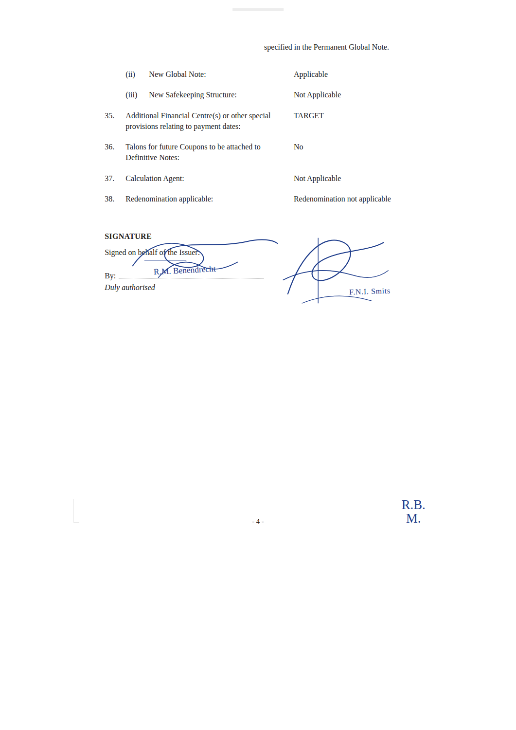specified in the Permanent Global Note.
| | (ii) New Global Note: | Applicable |
| | (iii) New Safekeeping Structure: | Not Applicable |
| 35. | Additional Financial Centre(s) or other special provisions relating to payment dates: | TARGET |
| 36. | Talons for future Coupons to be attached to Definitive Notes: | No |
| 37. | Calculation Agent: | Not Applicable |
| 38. | Redenomination applicable: | Redenomination not applicable |
SIGNATURE
Signed on behalf of the Issuer:
By:
Duly authorised
R.M. Benendrecht F.N.I. Smits
R.B.
M.
- 4 -